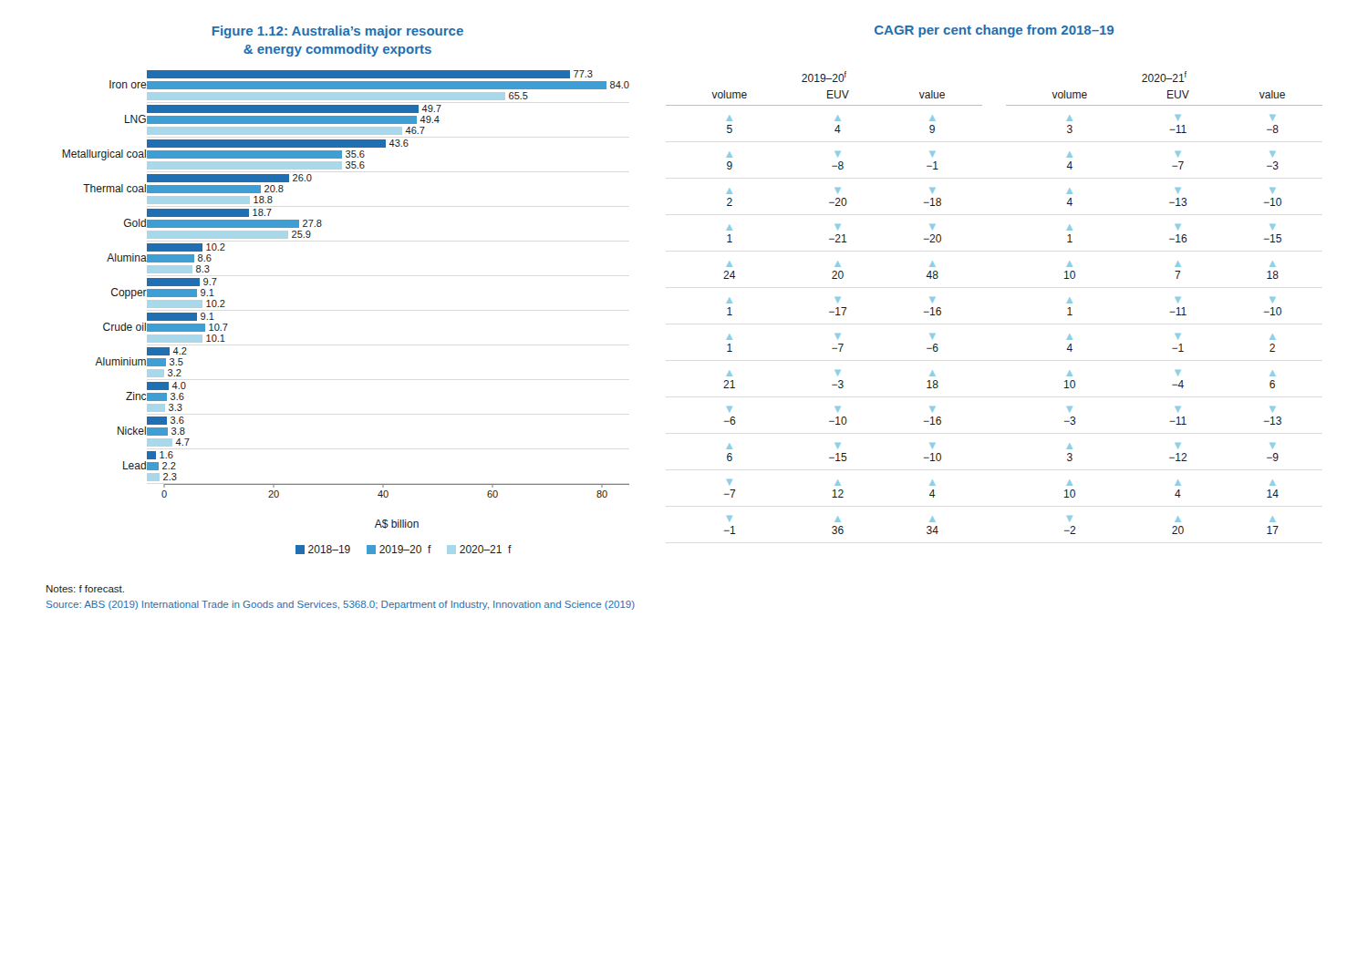Figure 1.12: Australia’s major resource
& energy commodity exports
CAGR per cent change from 2018–19
| Iron ore | 77.3 84.0 65.5 |
| LNG | 49.7 49.4 46.7 |
| Metallurgical coal | 43.6 35.6 35.6 |
| Thermal coal | 26.0 20.8 18.8 |
| Gold | 18.7 27.8 25.9 |
| Alumina | 10.2 8.6 8.3 |
| Copper | 9.7 9.1 10.2 |
| Crude oil | 9.1 10.7 10.1 |
| Aluminium | 4.2 3.5 3.2 |
| Zinc | 4.0 3.6 3.3 |
| Nickel | 3.6 3.8 4.7 |
| Lead | 1.6 2.2 2.3 |
0 20 40 60 80
A$ billion
2018–19 2019–20 f 2020–21 f
| 2019–20 f | | 2020–21 f |
| --- | --- | --- |
| volume | EUV | value | | volume | EUV | value |
| ▲ | ▲ | ▲ | | ▲ | ▼ | ▼ |
| 5 | 4 | 9 | | 3 | −11 | −8 |
| ▲ | ▼ | ▼ | | ▲ | ▼ | ▼ |
| 9 | −8 | −1 | | 4 | −7 | −3 |
| ▲ | ▼ | ▼ | | ▲ | ▼ | ▼ |
| 2 | −20 | −18 | | 4 | −13 | −10 |
| ▲ | ▼ | ▼ | | ▲ | ▼ | ▼ |
| 1 | −21 | −20 | | 1 | −16 | −15 |
| ▲ | ▲ | ▲ | | ▲ | ▲ | ▲ |
| 24 | 20 | 48 | | 10 | 7 | 18 |
| ▲ | ▼ | ▼ | | ▲ | ▼ | ▼ |
| 1 | −17 | −16 | | 1 | −11 | −10 |
| ▲ | ▼ | ▼ | | ▲ | ▼ | ▲ |
| 1 | −7 | −6 | | 4 | −1 | 2 |
| ▲ | ▼ | ▲ | | ▲ | ▼ | ▲ |
| 21 | −3 | 18 | | 10 | −4 | 6 |
| ▼ | ▼ | ▼ | | ▼ | ▼ | ▼ |
| −6 | −10 | −16 | | −3 | −11 | −13 |
| ▲ | ▼ | ▼ | | ▲ | ▼ | ▼ |
| 6 | −15 | −10 | | 3 | −12 | −9 |
| ▼ | ▲ | ▲ | | ▲ | ▲ | ▲ |
| −7 | 12 | 4 | | 10 | 4 | 14 |
| ▼ | ▲ | ▲ | | ▼ | ▲ | ▲ |
| −1 | 36 | 34 | | −2 | 20 | 17 |
Notes: f forecast.
Source: ABS (2019) International Trade in Goods and Services, 5368.0; Department of Industry, Innovation and Science (2019)